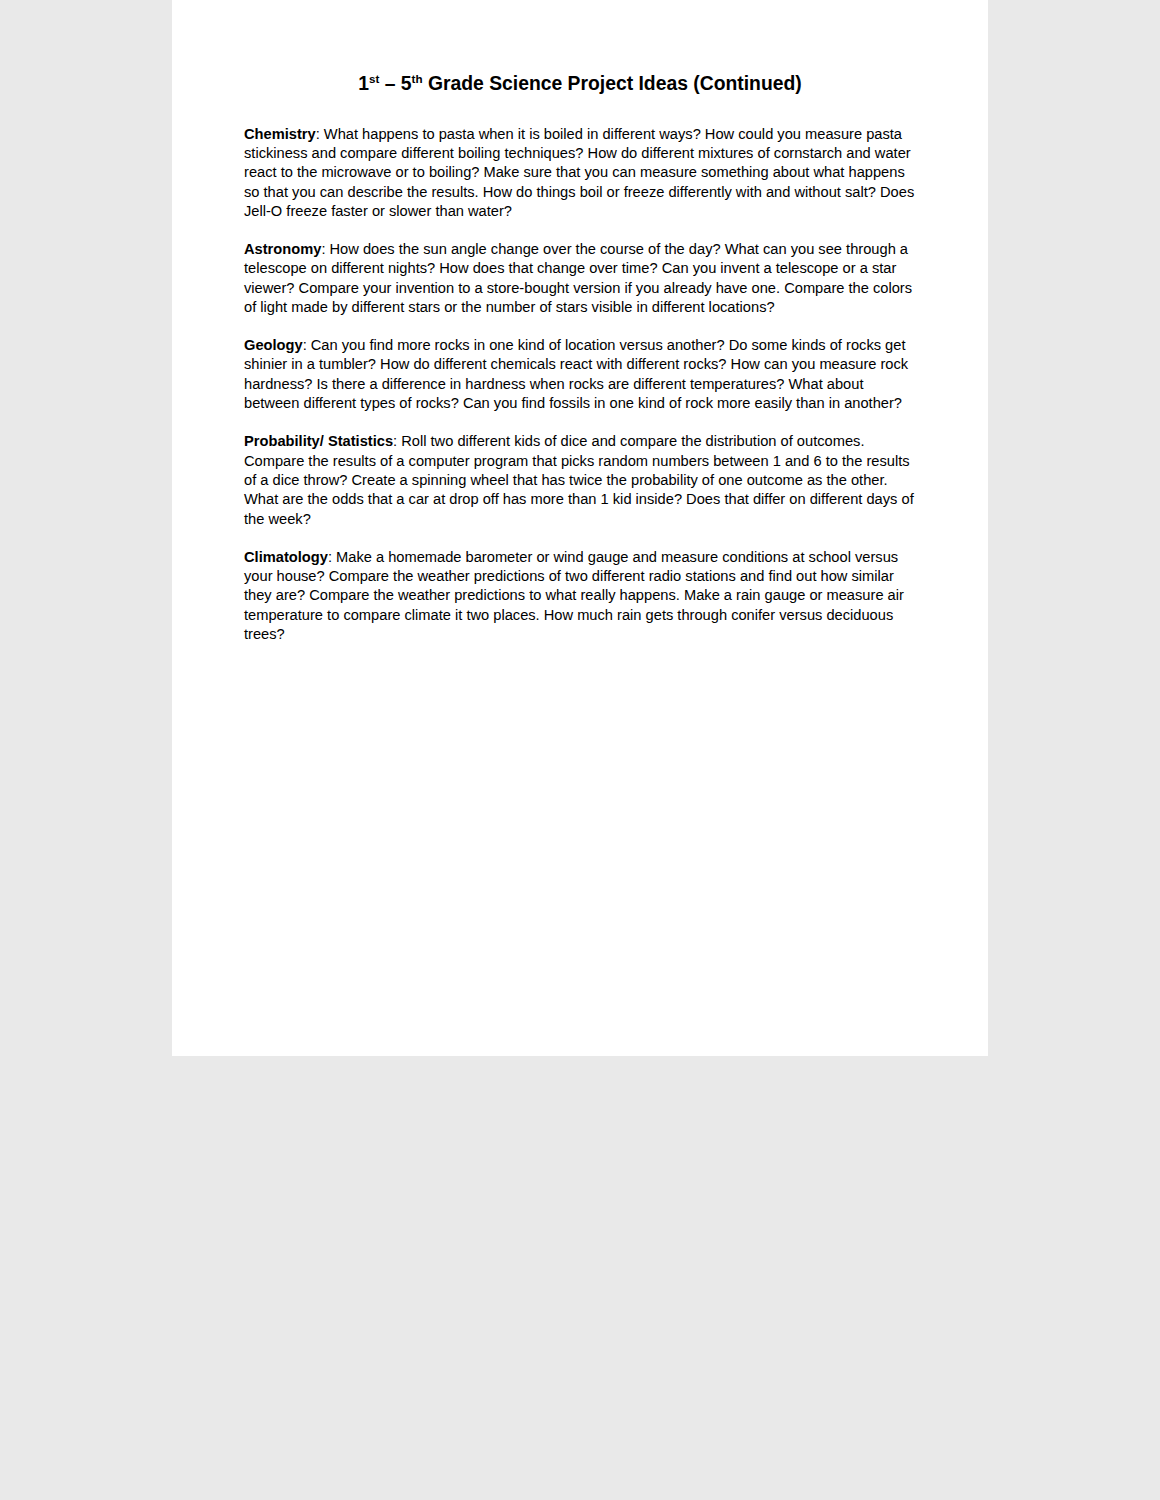1st – 5th Grade Science Project Ideas (Continued)
Chemistry: What happens to pasta when it is boiled in different ways? How could you measure pasta stickiness and compare different boiling techniques? How do different mixtures of cornstarch and water react to the microwave or to boiling? Make sure that you can measure something about what happens so that you can describe the results. How do things boil or freeze differently with and without salt? Does Jell-O freeze faster or slower than water?
Astronomy: How does the sun angle change over the course of the day? What can you see through a telescope on different nights? How does that change over time? Can you invent a telescope or a star viewer? Compare your invention to a store-bought version if you already have one. Compare the colors of light made by different stars or the number of stars visible in different locations?
Geology: Can you find more rocks in one kind of location versus another? Do some kinds of rocks get shinier in a tumbler? How do different chemicals react with different rocks? How can you measure rock hardness? Is there a difference in hardness when rocks are different temperatures? What about between different types of rocks? Can you find fossils in one kind of rock more easily than in another?
Probability/ Statistics: Roll two different kids of dice and compare the distribution of outcomes. Compare the results of a computer program that picks random numbers between 1 and 6 to the results of a dice throw? Create a spinning wheel that has twice the probability of one outcome as the other. What are the odds that a car at drop off has more than 1 kid inside? Does that differ on different days of the week?
Climatology: Make a homemade barometer or wind gauge and measure conditions at school versus your house? Compare the weather predictions of two different radio stations and find out how similar they are? Compare the weather predictions to what really happens. Make a rain gauge or measure air temperature to compare climate it two places. How much rain gets through conifer versus deciduous trees?